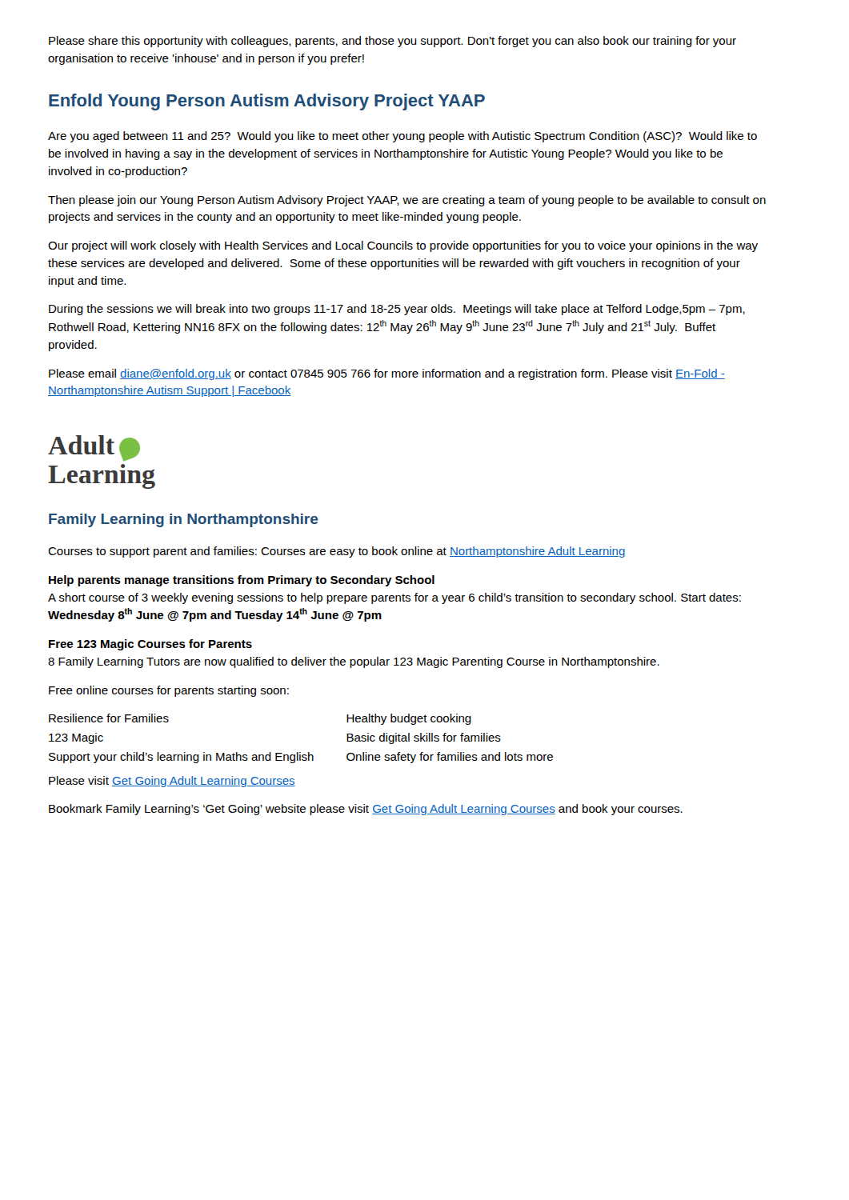Please share this opportunity with colleagues, parents, and those you support. Don't forget you can also book our training for your organisation to receive 'inhouse' and in person if you prefer!
Enfold Young Person Autism Advisory Project YAAP
Are you aged between 11 and 25? Would you like to meet other young people with Autistic Spectrum Condition (ASC)? Would like to be involved in having a say in the development of services in Northamptonshire for Autistic Young People? Would you like to be involved in co-production?
Then please join our Young Person Autism Advisory Project YAAP, we are creating a team of young people to be available to consult on projects and services in the county and an opportunity to meet like-minded young people.
Our project will work closely with Health Services and Local Councils to provide opportunities for you to voice your opinions in the way these services are developed and delivered. Some of these opportunities will be rewarded with gift vouchers in recognition of your input and time.
During the sessions we will break into two groups 11-17 and 18-25 year olds. Meetings will take place at Telford Lodge,5pm – 7pm, Rothwell Road, Kettering NN16 8FX on the following dates: 12th May 26th May 9th June 23rd June 7th July and 21st July. Buffet provided.
Please email diane@enfold.org.uk or contact 07845 905 766 for more information and a registration form. Please visit En-Fold - Northamptonshire Autism Support | Facebook
Adult
Learning
Family Learning in Northamptonshire
Courses to support parent and families: Courses are easy to book online at Northamptonshire Adult Learning
Help parents manage transitions from Primary to Secondary School
A short course of 3 weekly evening sessions to help prepare parents for a year 6 child’s transition to secondary school. Start dates: Wednesday 8th June @ 7pm and Tuesday 14th June @ 7pm
Free 123 Magic Courses for Parents
8 Family Learning Tutors are now qualified to deliver the popular 123 Magic Parenting Course in Northamptonshire.
Free online courses for parents starting soon:
| Resilience for Families | Healthy budget cooking |
| 123 Magic | Basic digital skills for families |
| Support your child’s learning in Maths and English | Online safety for families and lots more |
Please visit Get Going Adult Learning Courses
Bookmark Family Learning’s ‘Get Going’ website please visit Get Going Adult Learning Courses and book your courses.